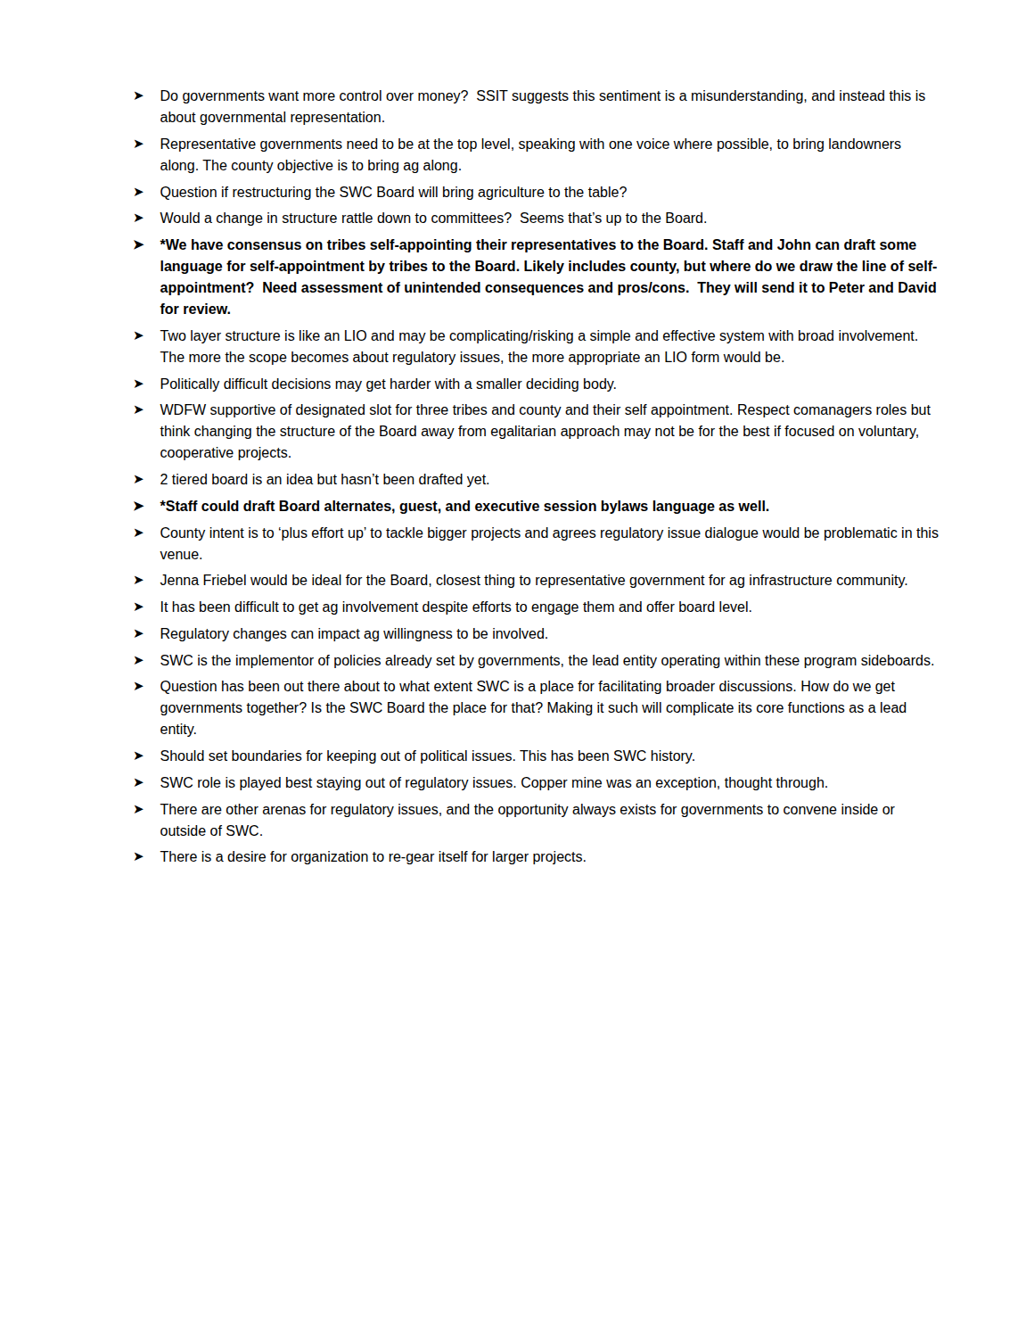Do governments want more control over money? SSIT suggests this sentiment is a misunderstanding, and instead this is about governmental representation.
Representative governments need to be at the top level, speaking with one voice where possible, to bring landowners along. The county objective is to bring ag along.
Question if restructuring the SWC Board will bring agriculture to the table?
Would a change in structure rattle down to committees? Seems that’s up to the Board.
*We have consensus on tribes self-appointing their representatives to the Board. Staff and John can draft some language for self-appointment by tribes to the Board. Likely includes county, but where do we draw the line of self-appointment? Need assessment of unintended consequences and pros/cons. They will send it to Peter and David for review.
Two layer structure is like an LIO and may be complicating/risking a simple and effective system with broad involvement. The more the scope becomes about regulatory issues, the more appropriate an LIO form would be.
Politically difficult decisions may get harder with a smaller deciding body.
WDFW supportive of designated slot for three tribes and county and their self appointment. Respect comanagers roles but think changing the structure of the Board away from egalitarian approach may not be for the best if focused on voluntary, cooperative projects.
2 tiered board is an idea but hasn’t been drafted yet.
*Staff could draft Board alternates, guest, and executive session bylaws language as well.
County intent is to ‘plus effort up’ to tackle bigger projects and agrees regulatory issue dialogue would be problematic in this venue.
Jenna Friebel would be ideal for the Board, closest thing to representative government for ag infrastructure community.
It has been difficult to get ag involvement despite efforts to engage them and offer board level.
Regulatory changes can impact ag willingness to be involved.
SWC is the implementor of policies already set by governments, the lead entity operating within these program sideboards.
Question has been out there about to what extent SWC is a place for facilitating broader discussions. How do we get governments together? Is the SWC Board the place for that? Making it such will complicate its core functions as a lead entity.
Should set boundaries for keeping out of political issues. This has been SWC history.
SWC role is played best staying out of regulatory issues. Copper mine was an exception, thought through.
There are other arenas for regulatory issues, and the opportunity always exists for governments to convene inside or outside of SWC.
There is a desire for organization to re-gear itself for larger projects.